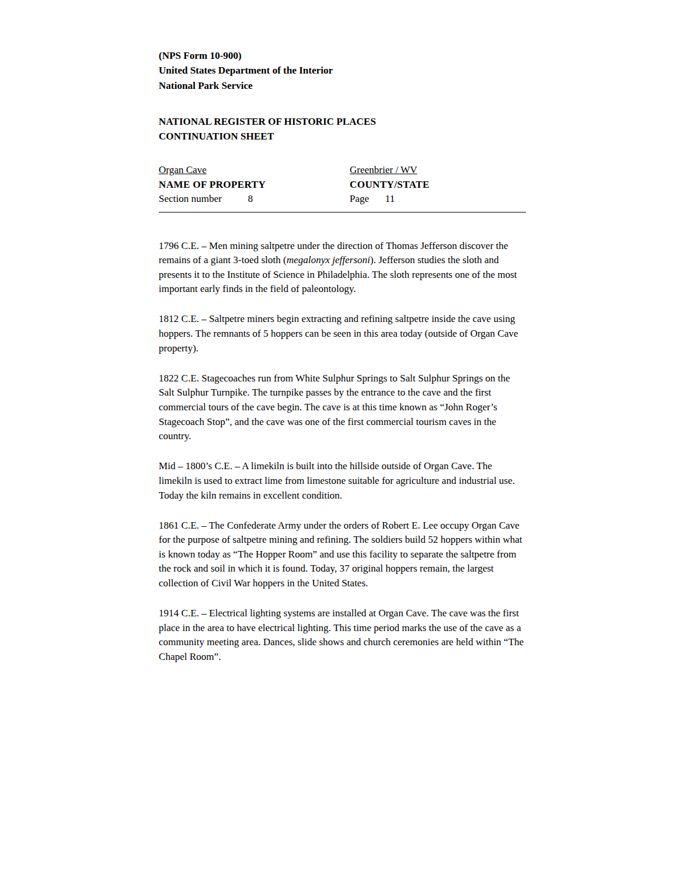(NPS Form 10-900)
United States Department of the Interior
National Park Service
NATIONAL REGISTER OF HISTORIC PLACES
CONTINUATION SHEET
| Organ Cave | Greenbrier / WV |
| NAME OF PROPERTY | COUNTY/STATE |
| Section number 8 | Page 11 |
1796 C.E. – Men mining saltpetre under the direction of Thomas Jefferson discover the remains of a giant 3-toed sloth (megalonyx jeffersoni). Jefferson studies the sloth and presents it to the Institute of Science in Philadelphia. The sloth represents one of the most important early finds in the field of paleontology.
1812 C.E. – Saltpetre miners begin extracting and refining saltpetre inside the cave using hoppers. The remnants of 5 hoppers can be seen in this area today (outside of Organ Cave property).
1822 C.E. Stagecoaches run from White Sulphur Springs to Salt Sulphur Springs on the Salt Sulphur Turnpike. The turnpike passes by the entrance to the cave and the first commercial tours of the cave begin. The cave is at this time known as “John Roger’s Stagecoach Stop”, and the cave was one of the first commercial tourism caves in the country.
Mid – 1800’s C.E. – A limekiln is built into the hillside outside of Organ Cave. The limekiln is used to extract lime from limestone suitable for agriculture and industrial use. Today the kiln remains in excellent condition.
1861 C.E. – The Confederate Army under the orders of Robert E. Lee occupy Organ Cave for the purpose of saltpetre mining and refining. The soldiers build 52 hoppers within what is known today as “The Hopper Room” and use this facility to separate the saltpetre from the rock and soil in which it is found. Today, 37 original hoppers remain, the largest collection of Civil War hoppers in the United States.
1914 C.E. – Electrical lighting systems are installed at Organ Cave. The cave was the first place in the area to have electrical lighting. This time period marks the use of the cave as a community meeting area. Dances, slide shows and church ceremonies are held within “The Chapel Room”.